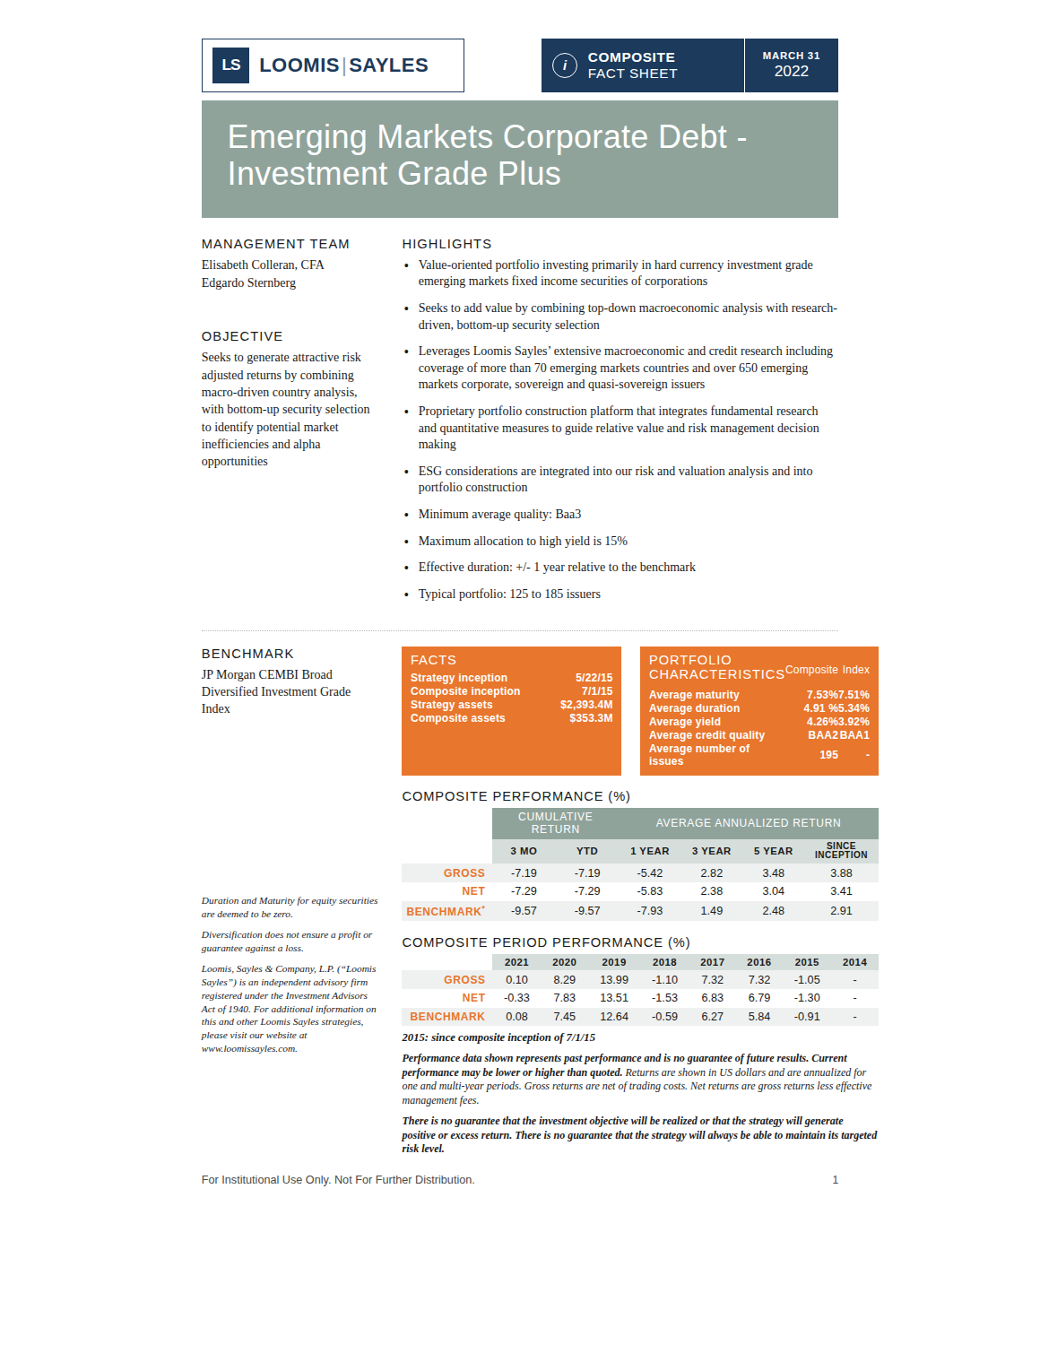LS
LOOMIS|SAYLES
i
COMPOSITE
FACT SHEET
MARCH 31
2022
Emerging Markets Corporate Debt -
Investment Grade Plus
MANAGEMENT TEAM
Elisabeth Colleran, CFA
Edgardo Sternberg
OBJECTIVE
Seeks to generate attractive risk adjusted returns by combining macro-driven country analysis, with bottom-up security selection to identify potential market inefficiencies and alpha opportunities
HIGHLIGHTS
Value-oriented portfolio investing primarily in hard currency investment grade emerging markets fixed income securities of corporations
Seeks to add value by combining top-down macroeconomic analysis with research-driven, bottom-up security selection
Leverages Loomis Sayles’ extensive macroeconomic and credit research including coverage of more than 70 emerging markets countries and over 650 emerging markets corporate, sovereign and quasi-sovereign issuers
Proprietary portfolio construction platform that integrates fundamental research and quantitative measures to guide relative value and risk management decision making
ESG considerations are integrated into our risk and valuation analysis and into portfolio construction
Minimum average quality: Baa3
Maximum allocation to high yield is 15%
Effective duration: +/- 1 year relative to the benchmark
Typical portfolio: 125 to 185 issuers
BENCHMARK
JP Morgan CEMBI Broad Diversified Investment Grade Index
Duration and Maturity for equity securities are deemed to be zero.
Diversification does not ensure a profit or guarantee against a loss.
Loomis, Sayles & Company, L.P. (“Loomis Sayles”) is an independent advisory firm registered under the Investment Advisors Act of 1940. For additional information on this and other Loomis Sayles strategies, please visit our website at www.loomissayles.com.
FACTS
| Strategy inception | 5/22/15 |
| Composite inception | 7/1/15 |
| Strategy assets | $2,393.4M |
| Composite assets | $353.3M |
| PORTFOLIO CHARACTERISTICS | Composite | Index |
| --- | --- | --- |
| Average maturity | 7.53% | 7.51% |
| Average duration | 4.91 % | 5.34% |
| Average yield | 4.26% | 3.92% |
| Average credit quality | BAA2 | BAA1 |
| Average number of issues | 195 | - |
COMPOSITE PERFORMANCE (%)
| | CUMULATIVE RETURN | AVERAGE ANNUALIZED RETURN |
| --- | --- | --- |
| | 3 MO | YTD | 1 YEAR | 3 YEAR | 5 YEAR | SINCE INCEPTION |
| GROSS | -7.19 | -7.19 | -5.42 | 2.82 | 3.48 | 3.88 |
| NET | -7.29 | -7.29 | -5.83 | 2.38 | 3.04 | 3.41 |
| BENCHMARK * | -9.57 | -9.57 | -7.93 | 1.49 | 2.48 | 2.91 |
COMPOSITE PERIOD PERFORMANCE (%)
| | 2021 | 2020 | 2019 | 2018 | 2017 | 2016 | 2015 | 2014 |
| --- | --- | --- | --- | --- | --- | --- | --- | --- |
| GROSS | 0.10 | 8.29 | 13.99 | -1.10 | 7.32 | 7.32 | -1.05 | - |
| NET | -0.33 | 7.83 | 13.51 | -1.53 | 6.83 | 6.79 | -1.30 | - |
| BENCHMARK | 0.08 | 7.45 | 12.64 | -0.59 | 6.27 | 5.84 | -0.91 | - |
2015: since composite inception of 7/1/15
Performance data shown represents past performance and is no guarantee of future results. Current performance may be lower or higher than quoted. Returns are shown in US dollars and are annualized for one and multi-year periods. Gross returns are net of trading costs. Net returns are gross returns less effective management fees.
There is no guarantee that the investment objective will be realized or that the strategy will generate positive or excess return. There is no guarantee that the strategy will always be able to maintain its targeted risk level.
For Institutional Use Only. Not For Further Distribution.
1